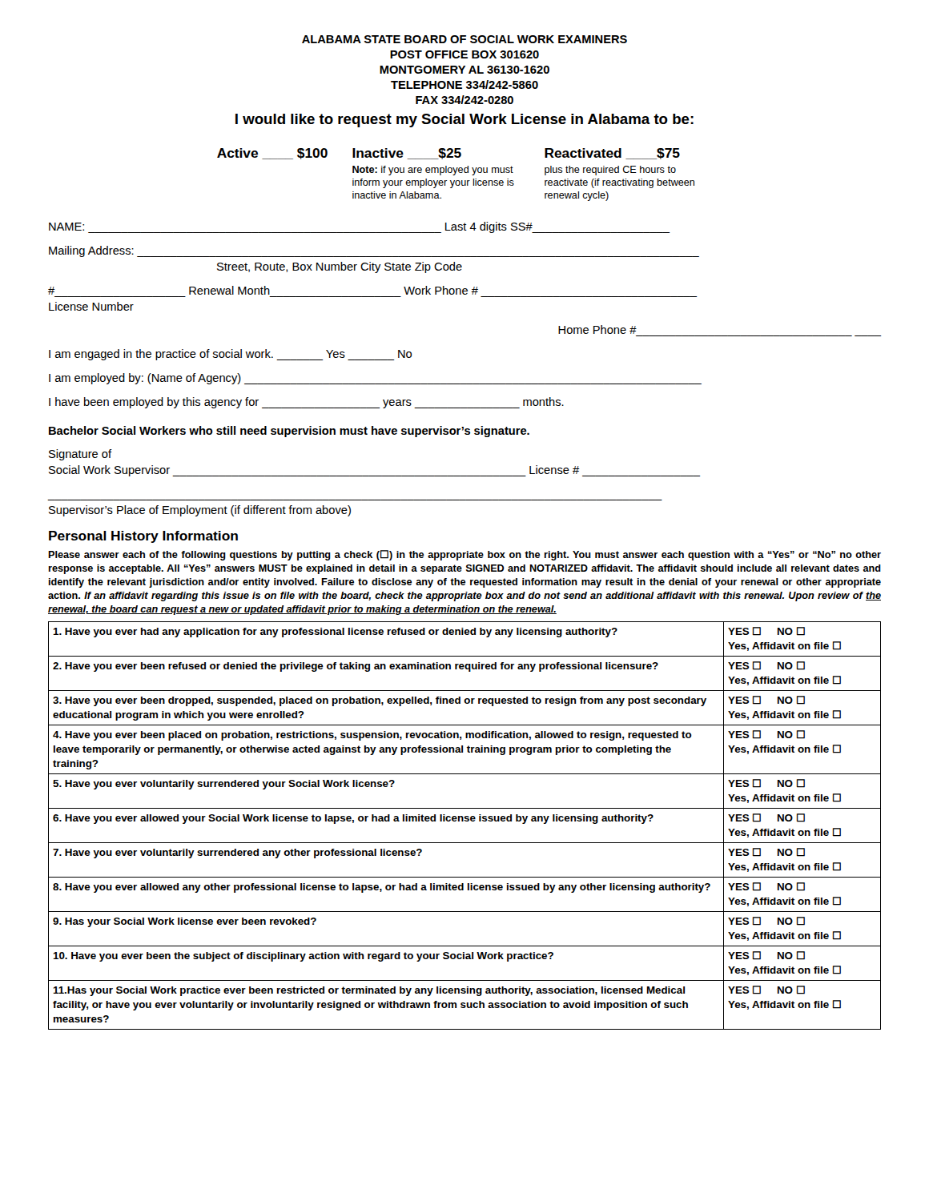ALABAMA STATE BOARD OF SOCIAL WORK EXAMINERS
POST OFFICE BOX 301620
MONTGOMERY AL 36130-1620
TELEPHONE 334/242-5860
FAX 334/242-0280
I would like to request my Social Work License in Alabama to be:
Active ____ $100
Inactive ____$25
Note: if you are employed you must inform your employer your license is inactive in Alabama.
Reactivated ____$75
plus the required CE hours to reactivate (if reactivating between renewal cycle)
NAME: ______________________________________________________ Last 4 digits SS#_____________________
Mailing Address: ______________________________________________________________________________________
Street, Route, Box Number City State Zip Code
#____________________ Renewal Month____________________ Work Phone # _________________________________
License Number
Home Phone #_________________________________ ____
I am engaged in the practice of social work. _______ Yes _______ No
I am employed by: (Name of Agency) ______________________________________________________________________
I have been employed by this agency for __________________ years ________________ months.
Bachelor Social Workers who still need supervision must have supervisor’s signature.
Signature of
Social Work Supervisor ______________________________________________________ License # __________________
______________________________________________________________________________________________
Supervisor’s Place of Employment (if different from above)
Personal History Information
Please answer each of the following questions by putting a check (☐) in the appropriate box on the right. You must answer each question with a “Yes” or “No” no other response is acceptable. All “Yes” answers MUST be explained in detail in a separate SIGNED and NOTARIZED affidavit. The affidavit should include all relevant dates and identify the relevant jurisdiction and/or entity involved. Failure to disclose any of the requested information may result in the denial of your renewal or other appropriate action. If an affidavit regarding this issue is on file with the board, check the appropriate box and do not send an additional affidavit with this renewal. Upon review of the renewal, the board can request a new or updated affidavit prior to making a determination on the renewal.
| 1. Have you ever had any application for any professional license refused or denied by any licensing authority? | YES ☐ NO ☐ Yes, Affidavit on file ☐ |
| 2. Have you ever been refused or denied the privilege of taking an examination required for any professional licensure? | YES ☐ NO ☐ Yes, Affidavit on file ☐ |
| 3. Have you ever been dropped, suspended, placed on probation, expelled, fined or requested to resign from any post secondary educational program in which you were enrolled? | YES ☐ NO ☐ Yes, Affidavit on file ☐ |
| 4. Have you ever been placed on probation, restrictions, suspension, revocation, modification, allowed to resign, requested to leave temporarily or permanently, or otherwise acted against by any professional training program prior to completing the training? | YES ☐ NO ☐ Yes, Affidavit on file ☐ |
| 5. Have you ever voluntarily surrendered your Social Work license? | YES ☐ NO ☐ Yes, Affidavit on file ☐ |
| 6. Have you ever allowed your Social Work license to lapse, or had a limited license issued by any licensing authority? | YES ☐ NO ☐ Yes, Affidavit on file ☐ |
| 7. Have you ever voluntarily surrendered any other professional license? | YES ☐ NO ☐ Yes, Affidavit on file ☐ |
| 8. Have you ever allowed any other professional license to lapse, or had a limited license issued by any other licensing authority? | YES ☐ NO ☐ Yes, Affidavit on file ☐ |
| 9. Has your Social Work license ever been revoked? | YES ☐ NO ☐ Yes, Affidavit on file ☐ |
| 10. Have you ever been the subject of disciplinary action with regard to your Social Work practice? | YES ☐ NO ☐ Yes, Affidavit on file ☐ |
| 11.Has your Social Work practice ever been restricted or terminated by any licensing authority, association, licensed Medical facility, or have you ever voluntarily or involuntarily resigned or withdrawn from such association to avoid imposition of such measures? | YES ☐ NO ☐ Yes, Affidavit on file ☐ |